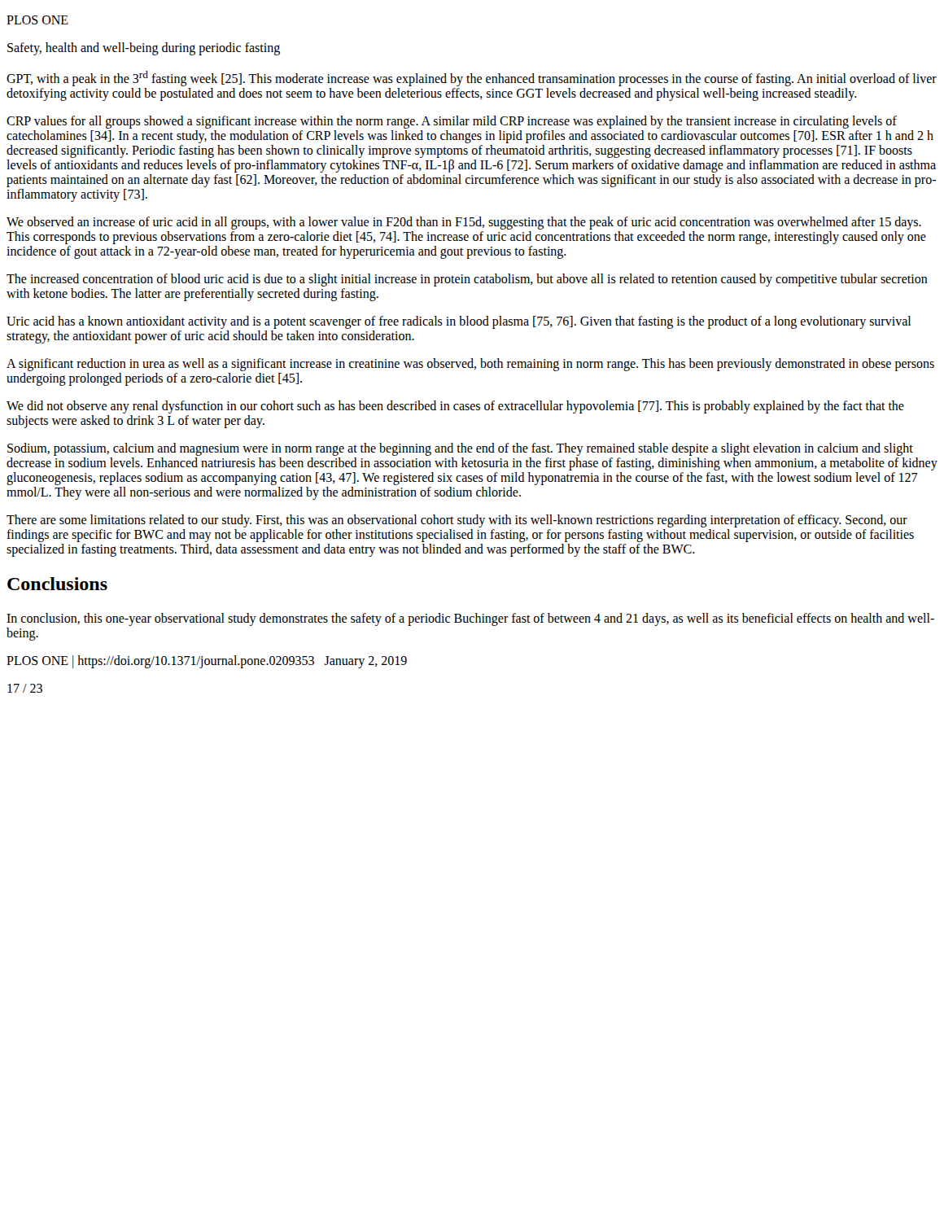PLOS ONE
Safety, health and well-being during periodic fasting
GPT, with a peak in the 3rd fasting week [25]. This moderate increase was explained by the enhanced transamination processes in the course of fasting. An initial overload of liver detoxifying activity could be postulated and does not seem to have been deleterious effects, since GGT levels decreased and physical well-being increased steadily.
CRP values for all groups showed a significant increase within the norm range. A similar mild CRP increase was explained by the transient increase in circulating levels of catecholamines [34]. In a recent study, the modulation of CRP levels was linked to changes in lipid profiles and associated to cardiovascular outcomes [70]. ESR after 1 h and 2 h decreased significantly. Periodic fasting has been shown to clinically improve symptoms of rheumatoid arthritis, suggesting decreased inflammatory processes [71]. IF boosts levels of antioxidants and reduces levels of pro-inflammatory cytokines TNF-α, IL-1β and IL-6 [72]. Serum markers of oxidative damage and inflammation are reduced in asthma patients maintained on an alternate day fast [62]. Moreover, the reduction of abdominal circumference which was significant in our study is also associated with a decrease in pro-inflammatory activity [73].
We observed an increase of uric acid in all groups, with a lower value in F20d than in F15d, suggesting that the peak of uric acid concentration was overwhelmed after 15 days. This corresponds to previous observations from a zero-calorie diet [45, 74]. The increase of uric acid concentrations that exceeded the norm range, interestingly caused only one incidence of gout attack in a 72-year-old obese man, treated for hyperuricemia and gout previous to fasting.
The increased concentration of blood uric acid is due to a slight initial increase in protein catabolism, but above all is related to retention caused by competitive tubular secretion with ketone bodies. The latter are preferentially secreted during fasting.
Uric acid has a known antioxidant activity and is a potent scavenger of free radicals in blood plasma [75, 76]. Given that fasting is the product of a long evolutionary survival strategy, the antioxidant power of uric acid should be taken into consideration.
A significant reduction in urea as well as a significant increase in creatinine was observed, both remaining in norm range. This has been previously demonstrated in obese persons undergoing prolonged periods of a zero-calorie diet [45].
We did not observe any renal dysfunction in our cohort such as has been described in cases of extracellular hypovolemia [77]. This is probably explained by the fact that the subjects were asked to drink 3 L of water per day.
Sodium, potassium, calcium and magnesium were in norm range at the beginning and the end of the fast. They remained stable despite a slight elevation in calcium and slight decrease in sodium levels. Enhanced natriuresis has been described in association with ketosuria in the first phase of fasting, diminishing when ammonium, a metabolite of kidney gluconeogenesis, replaces sodium as accompanying cation [43, 47]. We registered six cases of mild hyponatremia in the course of the fast, with the lowest sodium level of 127 mmol/L. They were all non-serious and were normalized by the administration of sodium chloride.
There are some limitations related to our study. First, this was an observational cohort study with its well-known restrictions regarding interpretation of efficacy. Second, our findings are specific for BWC and may not be applicable for other institutions specialised in fasting, or for persons fasting without medical supervision, or outside of facilities specialized in fasting treatments. Third, data assessment and data entry was not blinded and was performed by the staff of the BWC.
Conclusions
In conclusion, this one-year observational study demonstrates the safety of a periodic Buchinger fast of between 4 and 21 days, as well as its beneficial effects on health and well-being.
PLOS ONE | https://doi.org/10.1371/journal.pone.0209353 January 2, 2019
17 / 23